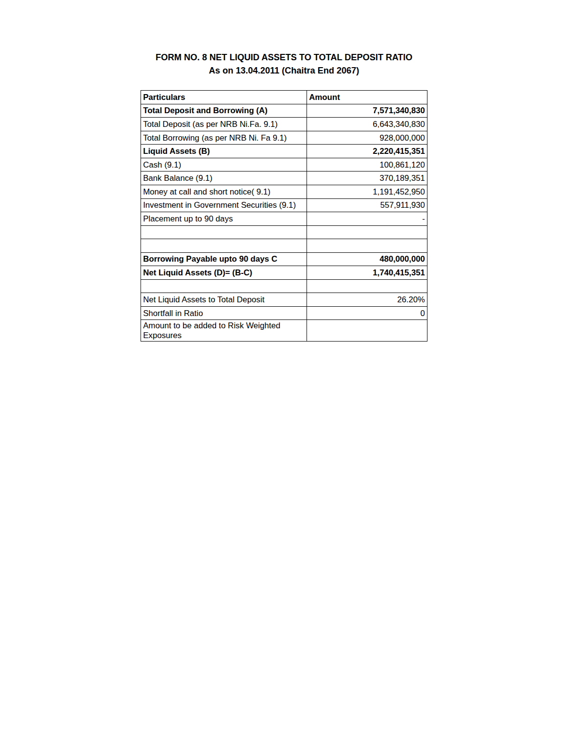FORM NO. 8 NET LIQUID ASSETS TO TOTAL DEPOSIT RATIO
As on 13.04.2011 (Chaitra End 2067)
| Particulars | Amount |
| Total Deposit and Borrowing (A) | 7,571,340,830 |
| Total Deposit (as per NRB Ni.Fa. 9.1) | 6,643,340,830 |
| Total Borrowing (as per NRB Ni. Fa 9.1) | 928,000,000 |
| Liquid Assets (B) | 2,220,415,351 |
| Cash (9.1) | 100,861,120 |
| Bank Balance (9.1) | 370,189,351 |
| Money at call and short notice( 9.1) | 1,191,452,950 |
| Investment in Government Securities (9.1) | 557,911,930 |
| Placement up to 90 days | - |
| Borrowing Payable upto 90 days C | 480,000,000 |
| Net Liquid Assets (D)= (B-C) | 1,740,415,351 |
| Net Liquid Assets to Total Deposit | 26.20% |
| Shortfall in Ratio | 0 |
| Amount to be added to Risk Weighted Exposures | |